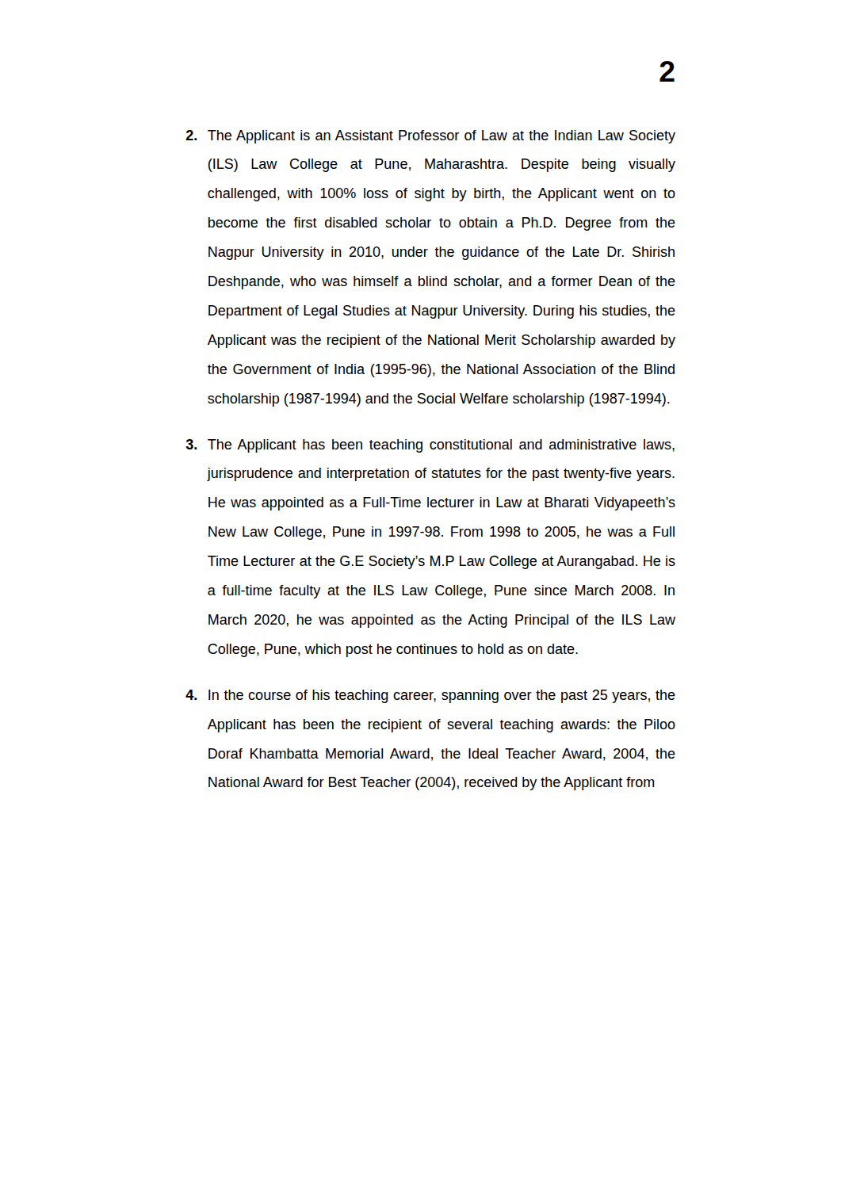2
2. The Applicant is an Assistant Professor of Law at the Indian Law Society (ILS) Law College at Pune, Maharashtra. Despite being visually challenged, with 100% loss of sight by birth, the Applicant went on to become the first disabled scholar to obtain a Ph.D. Degree from the Nagpur University in 2010, under the guidance of the Late Dr. Shirish Deshpande, who was himself a blind scholar, and a former Dean of the Department of Legal Studies at Nagpur University. During his studies, the Applicant was the recipient of the National Merit Scholarship awarded by the Government of India (1995-96), the National Association of the Blind scholarship (1987-1994) and the Social Welfare scholarship (1987-1994).
3. The Applicant has been teaching constitutional and administrative laws, jurisprudence and interpretation of statutes for the past twenty-five years. He was appointed as a Full-Time lecturer in Law at Bharati Vidyapeeth’s New Law College, Pune in 1997-98. From 1998 to 2005, he was a Full Time Lecturer at the G.E Society’s M.P Law College at Aurangabad. He is a full-time faculty at the ILS Law College, Pune since March 2008. In March 2020, he was appointed as the Acting Principal of the ILS Law College, Pune, which post he continues to hold as on date.
4. In the course of his teaching career, spanning over the past 25 years, the Applicant has been the recipient of several teaching awards: the Piloo Doraf Khambatta Memorial Award, the Ideal Teacher Award, 2004, the National Award for Best Teacher (2004), received by the Applicant from